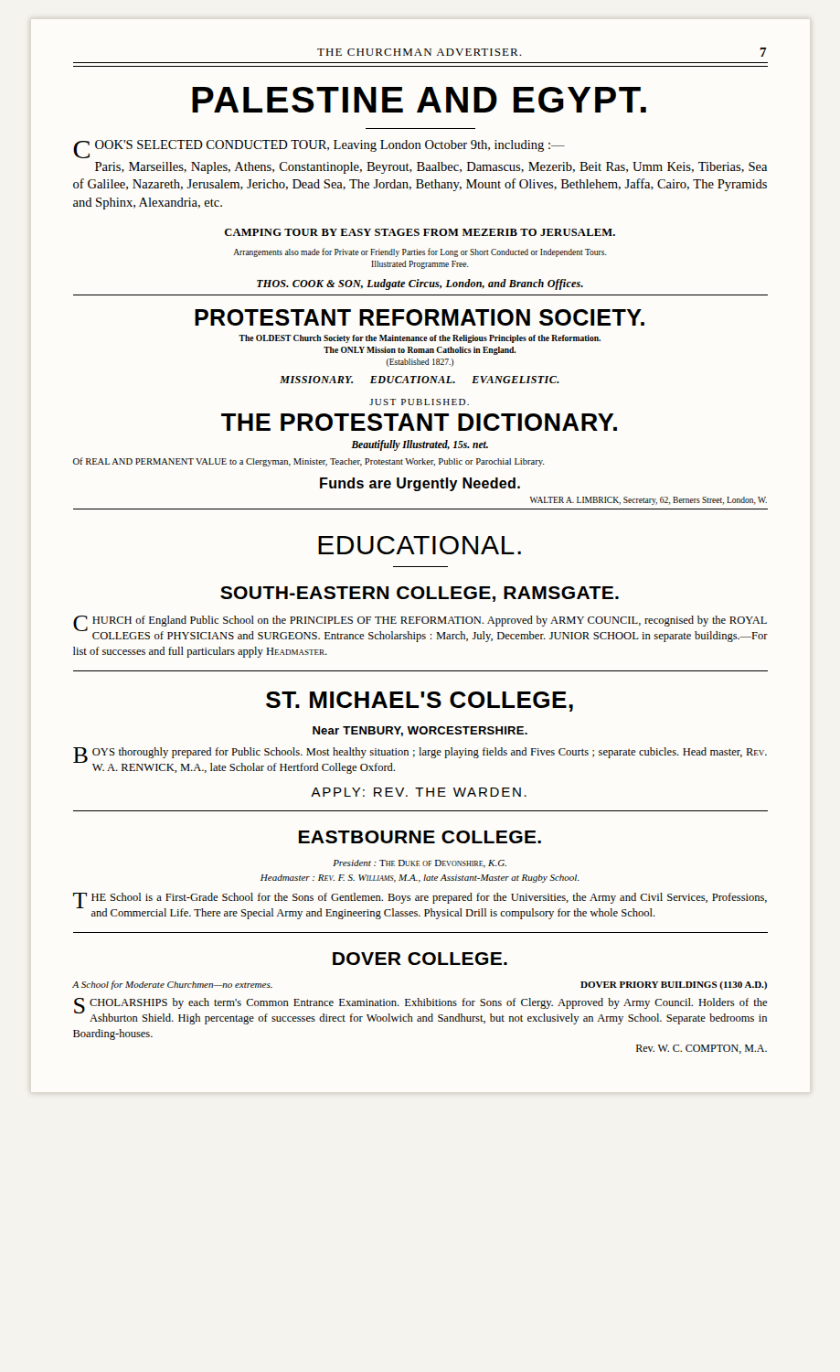THE CHURCHMAN ADVERTISER. 7
PALESTINE AND EGYPT.
COOK'S SELECTED CONDUCTED TOUR, Leaving London October 9th, including :—
Paris, Marseilles, Naples, Athens, Constantinople, Beyrout, Baalbec, Damascus, Mezerib, Beit Ras, Umm Keis, Tiberias, Sea of Galilee, Nazareth, Jerusalem, Jericho, Dead Sea, The Jordan, Bethany, Mount of Olives, Bethlehem, Jaffa, Cairo, The Pyramids and Sphinx, Alexandria, etc.
CAMPING TOUR BY EASY STAGES FROM MEZERIB TO JERUSALEM.
Arrangements also made for Private or Friendly Parties for Long or Short Conducted or Independent Tours.
Illustrated Programme Free.
THOS. COOK & SON, Ludgate Circus, London, and Branch Offices.
PROTESTANT REFORMATION SOCIETY.
The OLDEST Church Society for the Maintenance of the Religious Principles of the Reformation.
The ONLY Mission to Roman Catholics in England.
(Established 1827.)
MISSIONARY. EDUCATIONAL. EVANGELISTIC.
JUST PUBLISHED.
THE PROTESTANT DICTIONARY.
Beautifully Illustrated, 15s. net.
Of REAL AND PERMANENT VALUE to a Clergyman, Minister, Teacher, Protestant Worker, Public or Parochial Library.
Funds are Urgently Needed.
WALTER A. LIMBRICK, Secretary, 62, Berners Street, London, W.
EDUCATIONAL.
SOUTH-EASTERN COLLEGE, RAMSGATE.
CHURCH of England Public School on the PRINCIPLES OF THE REFORMATION. Approved by ARMY COUNCIL, recognised by the ROYAL COLLEGES of PHYSICIANS and SURGEONS. Entrance Scholarships : March, July, December. JUNIOR SCHOOL in separate buildings.—For list of successes and full particulars apply Headmaster.
ST. MICHAEL'S COLLEGE,
Near TENBURY, WORCESTERSHIRE.
BOYS thoroughly prepared for Public Schools. Most healthy situation ; large playing fields and Fives Courts ; separate cubicles. Head master, Rev. W. A. RENWICK, M.A., late Scholar of Hertford College Oxford.
APPLY: REV. THE WARDEN.
EASTBOURNE COLLEGE.
President : The Duke of Devonshire, K.G.
Headmaster : Rev. F. S. Williams, M.A., late Assistant-Master at Rugby School.
THE School is a First-Grade School for the Sons of Gentlemen. Boys are prepared for the Universities, the Army and Civil Services, Professions, and Commercial Life. There are Special Army and Engineering Classes. Physical Drill is compulsory for the whole School.
DOVER COLLEGE.
DOVER PRIORY BUILDINGS (1130 A.D.) A School for Moderate Churchmen—no extremes.
SCHOLARSHIPS by each term's Common Entrance Examination. Exhibitions for Sons of Clergy. Approved by Army Council. Holders of the Ashburton Shield. High percentage of successes direct for Woolwich and Sandhurst, but not exclusively an Army School. Separate bedrooms in Boarding-houses.
Rev. W. C. COMPTON, M.A.